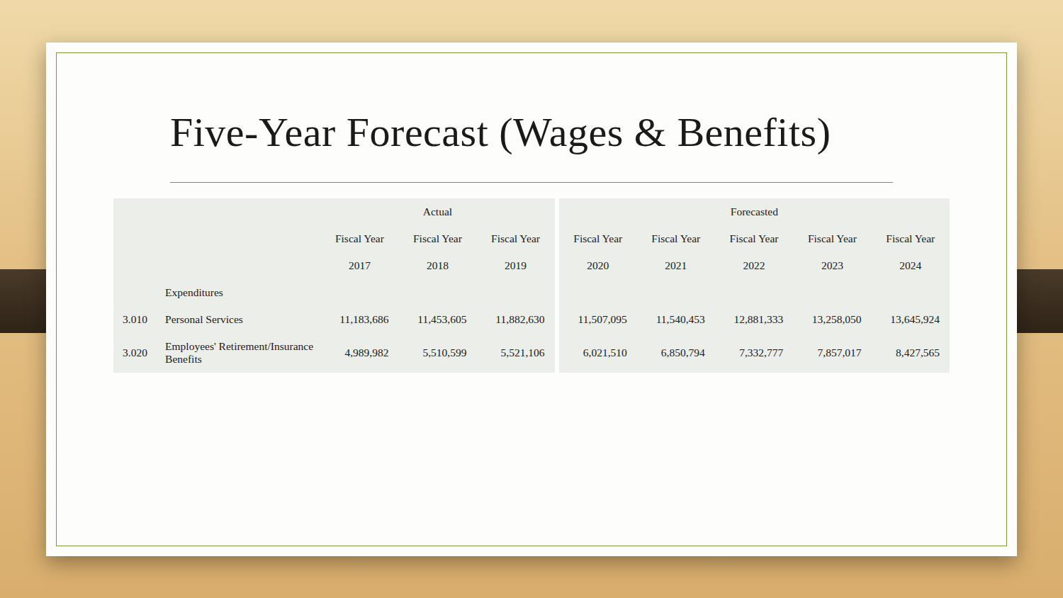Five-Year Forecast (Wages & Benefits)
| | | Actual | | Forecasted |
| | | Fiscal Year | Fiscal Year | Fiscal Year | | Fiscal Year | Fiscal Year | Fiscal Year | Fiscal Year | Fiscal Year |
| | | 2017 | 2018 | 2019 | | 2020 | 2021 | 2022 | 2023 | 2024 |
| | Expenditures | | | | | | | | | |
| 3.010 | Personal Services | 11,183,686 | 11,453,605 | 11,882,630 | | 11,507,095 | 11,540,453 | 12,881,333 | 13,258,050 | 13,645,924 |
| 3.020 | Employees' Retirement/Insurance Benefits | 4,989,982 | 5,510,599 | 5,521,106 | | 6,021,510 | 6,850,794 | 7,332,777 | 7,857,017 | 8,427,565 |